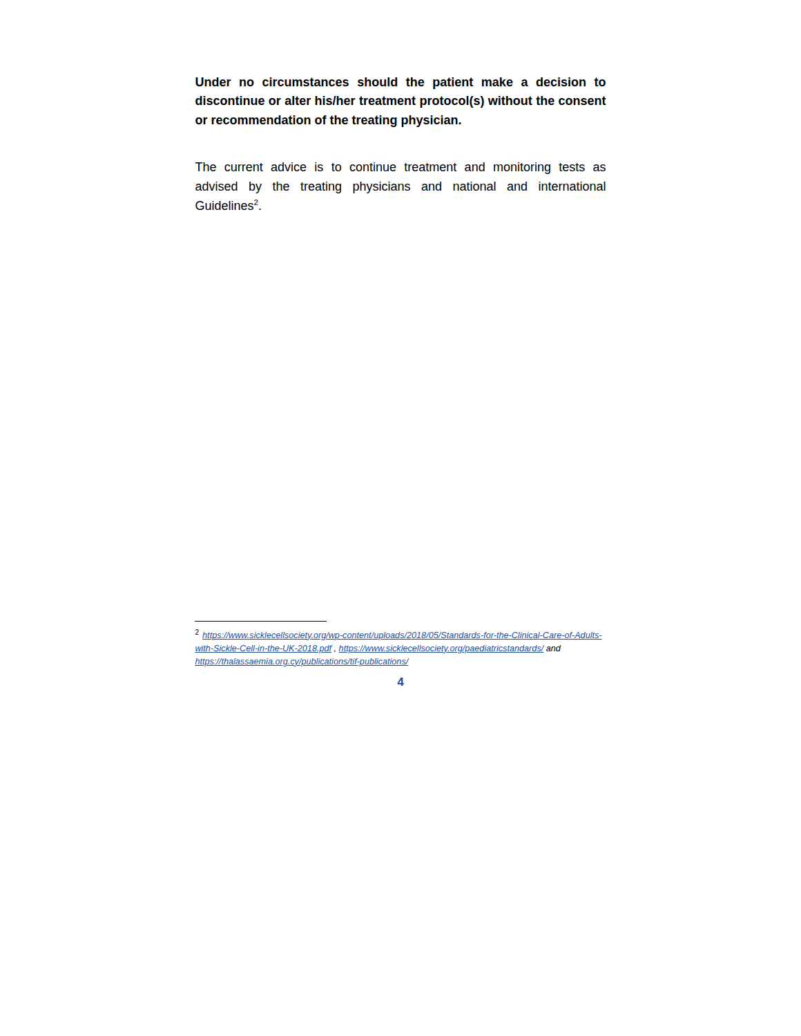Under no circumstances should the patient make a decision to discontinue or alter his/her treatment protocol(s) without the consent or recommendation of the treating physician.
The current advice is to continue treatment and monitoring tests as advised by the treating physicians and national and international Guidelines2.
2 https://www.sicklecellsociety.org/wp-content/uploads/2018/05/Standards-for-the-Clinical-Care-of-Adults-with-Sickle-Cell-in-the-UK-2018.pdf , https://www.sicklecellsociety.org/paediatricstandards/ and https://thalassaemia.org.cy/publications/tif-publications/
4